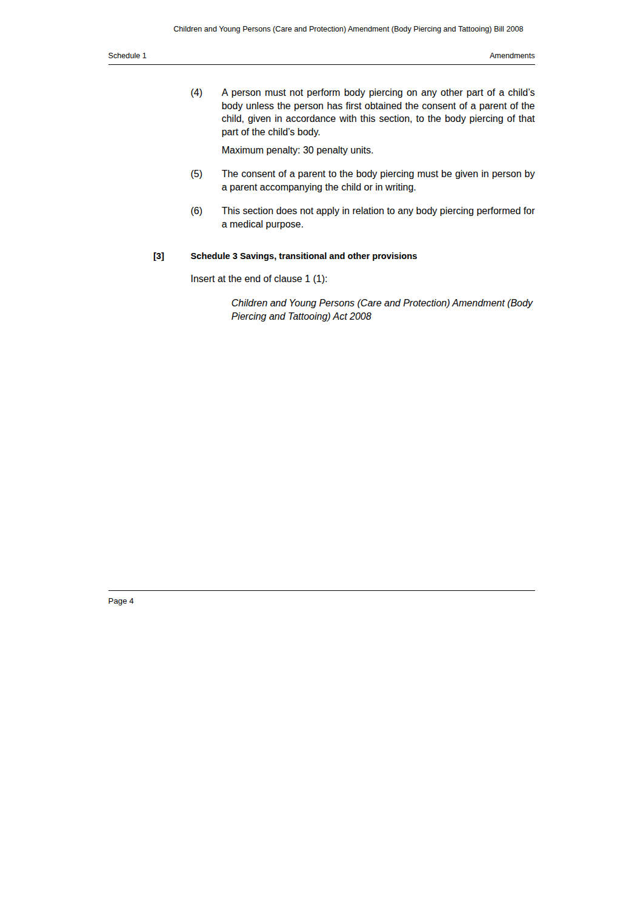Children and Young Persons (Care and Protection) Amendment (Body Piercing and Tattooing) Bill 2008
Schedule 1 Amendments
(4) A person must not perform body piercing on any other part of a child’s body unless the person has first obtained the consent of a parent of the child, given in accordance with this section, to the body piercing of that part of the child’s body.
Maximum penalty: 30 penalty units.
(5) The consent of a parent to the body piercing must be given in person by a parent accompanying the child or in writing.
(6) This section does not apply in relation to any body piercing performed for a medical purpose.
[3] Schedule 3 Savings, transitional and other provisions
Insert at the end of clause 1 (1):
Children and Young Persons (Care and Protection) Amendment (Body Piercing and Tattooing) Act 2008
Page 4